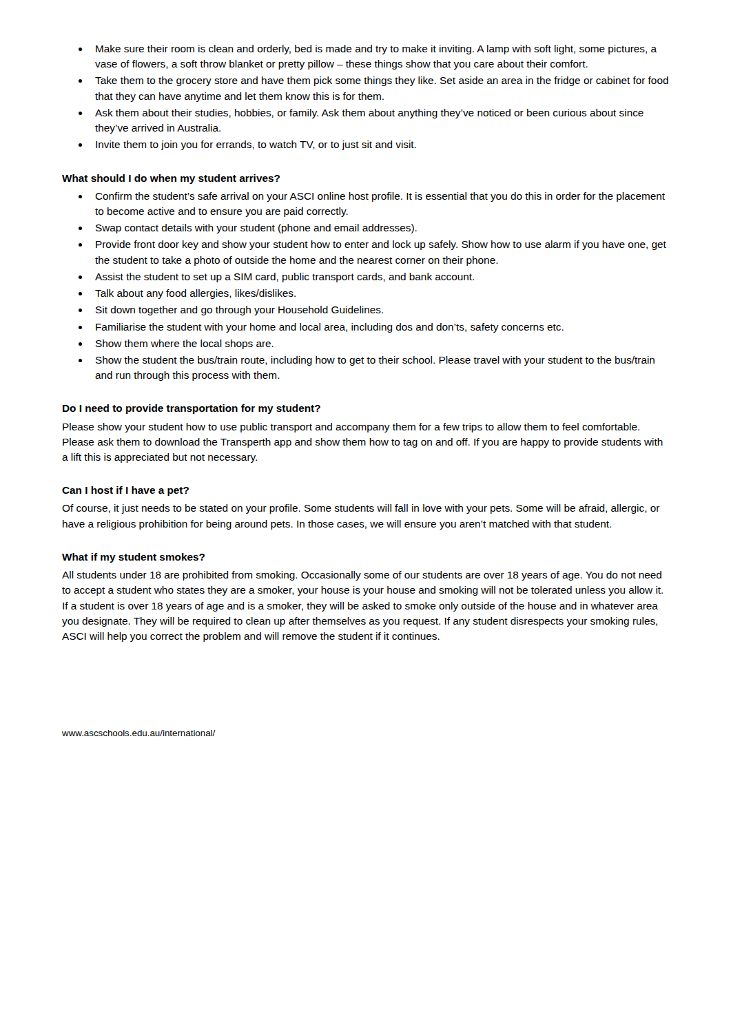Make sure their room is clean and orderly, bed is made and try to make it inviting. A lamp with soft light, some pictures, a vase of flowers, a soft throw blanket or pretty pillow – these things show that you care about their comfort.
Take them to the grocery store and have them pick some things they like. Set aside an area in the fridge or cabinet for food that they can have anytime and let them know this is for them.
Ask them about their studies, hobbies, or family. Ask them about anything they’ve noticed or been curious about since they’ve arrived in Australia.
Invite them to join you for errands, to watch TV, or to just sit and visit.
What should I do when my student arrives?
Confirm the student’s safe arrival on your ASCI online host profile. It is essential that you do this in order for the placement to become active and to ensure you are paid correctly.
Swap contact details with your student (phone and email addresses).
Provide front door key and show your student how to enter and lock up safely. Show how to use alarm if you have one, get the student to take a photo of outside the home and the nearest corner on their phone.
Assist the student to set up a SIM card, public transport cards, and bank account.
Talk about any food allergies, likes/dislikes.
Sit down together and go through your Household Guidelines.
Familiarise the student with your home and local area, including dos and don’ts, safety concerns etc.
Show them where the local shops are.
Show the student the bus/train route, including how to get to their school. Please travel with your student to the bus/train and run through this process with them.
Do I need to provide transportation for my student?
Please show your student how to use public transport and accompany them for a few trips to allow them to feel comfortable. Please ask them to download the Transperth app and show them how to tag on and off. If you are happy to provide students with a lift this is appreciated but not necessary.
Can I host if I have a pet?
Of course, it just needs to be stated on your profile. Some students will fall in love with your pets. Some will be afraid, allergic, or have a religious prohibition for being around pets. In those cases, we will ensure you aren’t matched with that student.
What if my student smokes?
All students under 18 are prohibited from smoking. Occasionally some of our students are over 18 years of age. You do not need to accept a student who states they are a smoker, your house is your house and smoking will not be tolerated unless you allow it. If a student is over 18 years of age and is a smoker, they will be asked to smoke only outside of the house and in whatever area you designate. They will be required to clean up after themselves as you request. If any student disrespects your smoking rules, ASCI will help you correct the problem and will remove the student if it continues.
www.ascschools.edu.au/international/